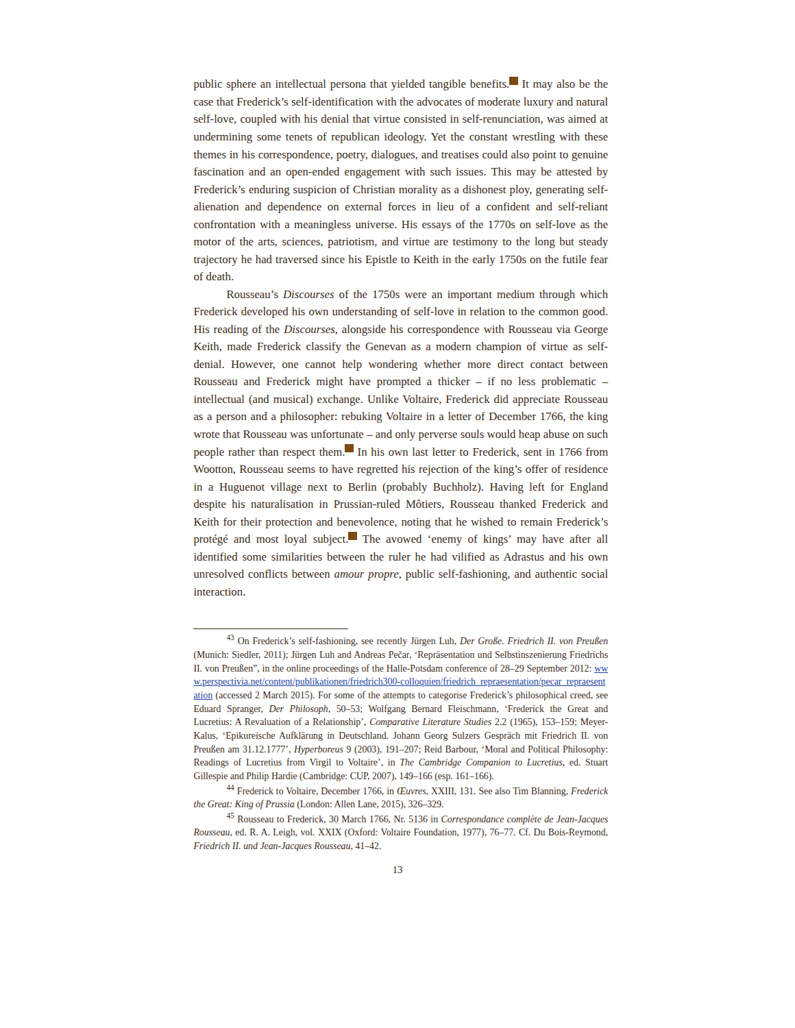public sphere an intellectual persona that yielded tangible benefits.43 It may also be the case that Frederick’s self-identification with the advocates of moderate luxury and natural self-love, coupled with his denial that virtue consisted in self-renunciation, was aimed at undermining some tenets of republican ideology. Yet the constant wrestling with these themes in his correspondence, poetry, dialogues, and treatises could also point to genuine fascination and an open-ended engagement with such issues. This may be attested by Frederick’s enduring suspicion of Christian morality as a dishonest ploy, generating self-alienation and dependence on external forces in lieu of a confident and self-reliant confrontation with a meaningless universe. His essays of the 1770s on self-love as the motor of the arts, sciences, patriotism, and virtue are testimony to the long but steady trajectory he had traversed since his Epistle to Keith in the early 1750s on the futile fear of death.
Rousseau’s Discourses of the 1750s were an important medium through which Frederick developed his own understanding of self-love in relation to the common good. His reading of the Discourses, alongside his correspondence with Rousseau via George Keith, made Frederick classify the Genevan as a modern champion of virtue as self-denial. However, one cannot help wondering whether more direct contact between Rousseau and Frederick might have prompted a thicker – if no less problematic – intellectual (and musical) exchange. Unlike Voltaire, Frederick did appreciate Rousseau as a person and a philosopher: rebuking Voltaire in a letter of December 1766, the king wrote that Rousseau was unfortunate – and only perverse souls would heap abuse on such people rather than respect them.44 In his own last letter to Frederick, sent in 1766 from Wootton, Rousseau seems to have regretted his rejection of the king’s offer of residence in a Huguenot village next to Berlin (probably Buchholz). Having left for England despite his naturalisation in Prussian-ruled Môtiers, Rousseau thanked Frederick and Keith for their protection and benevolence, noting that he wished to remain Frederick’s protégé and most loyal subject.45 The avowed ‘enemy of kings’ may have after all identified some similarities between the ruler he had vilified as Adrastus and his own unresolved conflicts between amour propre, public self-fashioning, and authentic social interaction.
43 On Frederick’s self-fashioning, see recently Jürgen Luh, Der Große. Friedrich II. von Preußen (Munich: Siedler, 2011); Jürgen Luh and Andreas Pečar, ‘Repräsentation und Selbstinszenierung Friedrichs II. von Preußen”, in the online proceedings of the Halle-Potsdam conference of 28–29 September 2012: www.perspectivia.net/content/publikationen/friedrich300-colloquien/friedrich_repraesentation/pecar_repraesentation (accessed 2 March 2015). For some of the attempts to categorise Frederick’s philosophical creed, see Eduard Spranger, Der Philosoph, 50–53; Wolfgang Bernard Fleischmann, ‘Frederick the Great and Lucretius: A Revaluation of a Relationship’, Comparative Literature Studies 2.2 (1965), 153–159; Meyer-Kalus, ‘Epikureische Aufklärung in Deutschland. Johann Georg Sulzers Gespräch mit Friedrich II. von Preußen am 31.12.1777’, Hyperboreus 9 (2003), 191–207; Reid Barbour, ‘Moral and Political Philosophy: Readings of Lucretius from Virgil to Voltaire’, in The Cambridge Companion to Lucretius, ed. Stuart Gillespie and Philip Hardie (Cambridge: CUP, 2007), 149–166 (esp. 161–166).
44 Frederick to Voltaire, December 1766, in Œuvres, XXIII, 131. See also Tim Blanning, Frederick the Great: King of Prussia (London: Allen Lane, 2015), 326–329.
45 Rousseau to Frederick, 30 March 1766, Nr. 5136 in Correspondance complète de Jean-Jacques Rousseau, ed. R. A. Leigh, vol. XXIX (Oxford: Voltaire Foundation, 1977), 76–77. Cf. Du Bois-Reymond, Friedrich II. und Jean-Jacques Rousseau, 41–42.
13